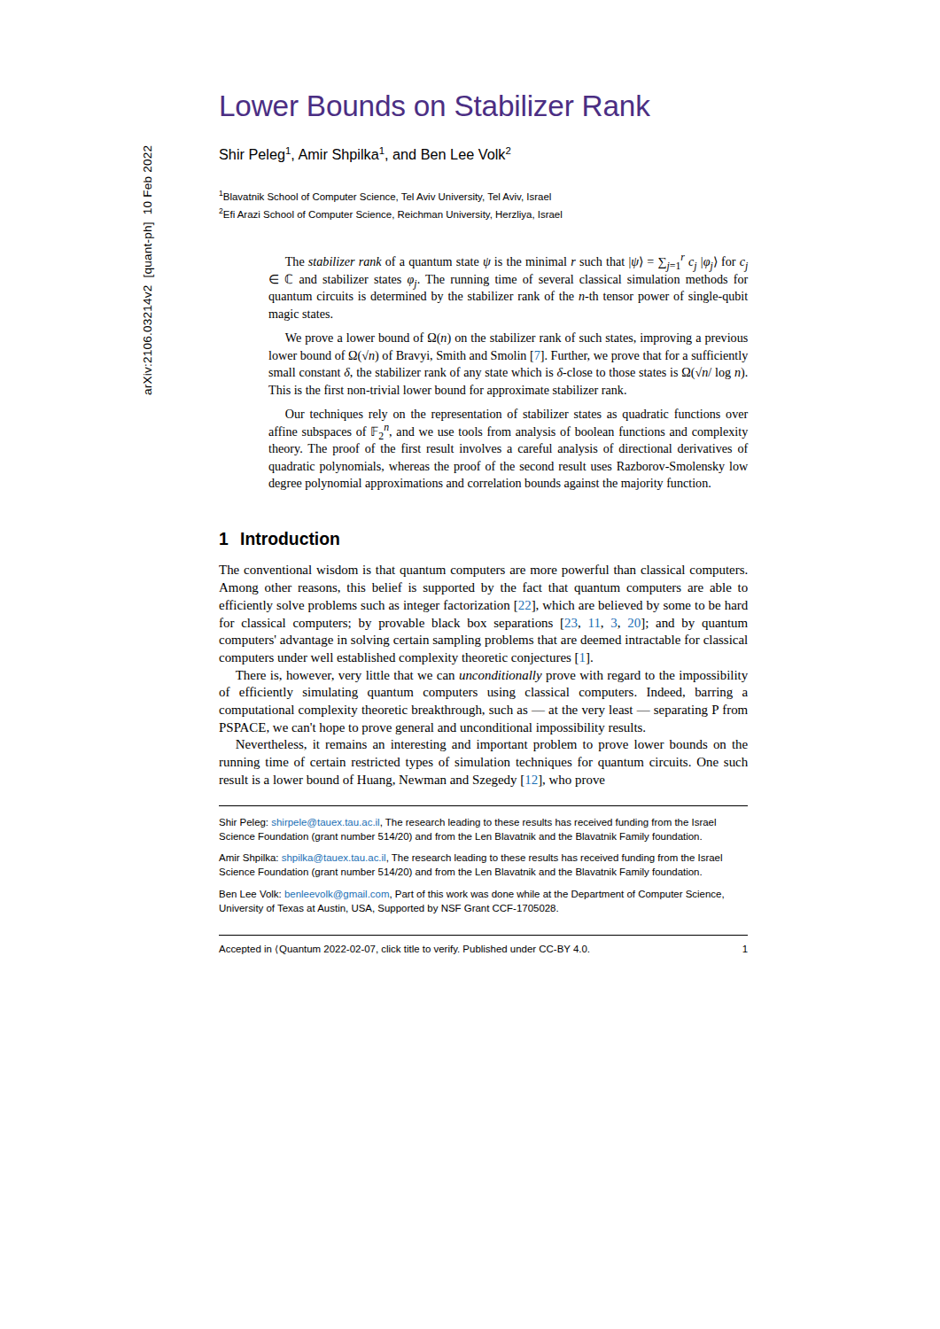arXiv:2106.03214v2 [quant-ph] 10 Feb 2022
Lower Bounds on Stabilizer Rank
Shir Peleg1, Amir Shpilka1, and Ben Lee Volk2
1Blavatnik School of Computer Science, Tel Aviv University, Tel Aviv, Israel
2Efi Arazi School of Computer Science, Reichman University, Herzliya, Israel
The stabilizer rank of a quantum state ψ is the minimal r such that |ψ⟩ = ∑j=1r cj |φj⟩ for cj ∈ ℂ and stabilizer states φj. The running time of several classical simulation methods for quantum circuits is determined by the stabilizer rank of the n-th tensor power of single-qubit magic states.
We prove a lower bound of Ω(n) on the stabilizer rank of such states, improving a previous lower bound of Ω(√n) of Bravyi, Smith and Smolin [7]. Further, we prove that for a sufficiently small constant δ, the stabilizer rank of any state which is δ-close to those states is Ω(√n/ log n). This is the first non-trivial lower bound for approximate stabilizer rank.
Our techniques rely on the representation of stabilizer states as quadratic functions over affine subspaces of 𝔽2n, and we use tools from analysis of boolean functions and complexity theory. The proof of the first result involves a careful analysis of directional derivatives of quadratic polynomials, whereas the proof of the second result uses Razborov-Smolensky low degree polynomial approximations and correlation bounds against the majority function.
1 Introduction
The conventional wisdom is that quantum computers are more powerful than classical computers. Among other reasons, this belief is supported by the fact that quantum computers are able to efficiently solve problems such as integer factorization [22], which are believed by some to be hard for classical computers; by provable black box separations [23, 11, 3, 20]; and by quantum computers' advantage in solving certain sampling problems that are deemed intractable for classical computers under well established complexity theoretic conjectures [1].
There is, however, very little that we can unconditionally prove with regard to the impossibility of efficiently simulating quantum computers using classical computers. Indeed, barring a computational complexity theoretic breakthrough, such as — at the very least — separating P from PSPACE, we can't hope to prove general and unconditional impossibility results.
Nevertheless, it remains an interesting and important problem to prove lower bounds on the running time of certain restricted types of simulation techniques for quantum circuits. One such result is a lower bound of Huang, Newman and Szegedy [12], who prove
Shir Peleg: shirpele@tauex.tau.ac.il, The research leading to these results has received funding from the Israel Science Foundation (grant number 514/20) and from the Len Blavatnik and the Blavatnik Family foundation.
Amir Shpilka: shpilka@tauex.tau.ac.il, The research leading to these results has received funding from the Israel Science Foundation (grant number 514/20) and from the Len Blavatnik and the Blavatnik Family foundation.
Ben Lee Volk: benleevolk@gmail.com, Part of this work was done while at the Department of Computer Science, University of Texas at Austin, USA, Supported by NSF Grant CCF-1705028.
Accepted in ⟨ Quantum 2022-02-07, click title to verify. Published under CC-BY 4.0.
1